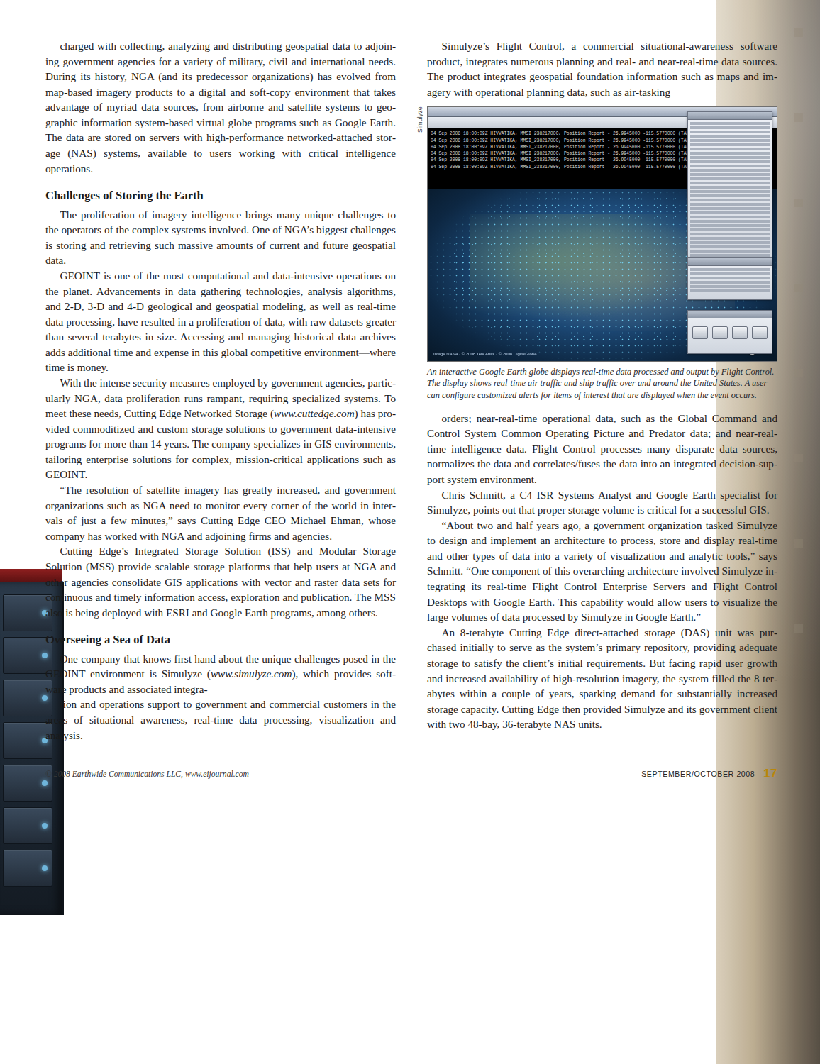charged with collecting, analyzing and distributing geospatial data to adjoining government agencies for a variety of military, civil and international needs. During its history, NGA (and its predecessor organizations) has evolved from map-based imagery products to a digital and soft-copy environment that takes advantage of myriad data sources, from airborne and satellite systems to geographic information system-based virtual globe programs such as Google Earth. The data are stored on servers with high-performance networked-attached storage (NAS) systems, available to users working with critical intelligence operations.
Challenges of Storing the Earth
The proliferation of imagery intelligence brings many unique challenges to the operators of the complex systems involved. One of NGA’s biggest challenges is storing and retrieving such massive amounts of current and future geospatial data.
GEOINT is one of the most computational and data-intensive operations on the planet. Advancements in data gathering technologies, analysis algorithms, and 2-D, 3-D and 4-D geological and geospatial modeling, as well as real-time data processing, have resulted in a proliferation of data, with raw datasets greater than several terabytes in size. Accessing and managing historical data archives adds additional time and expense in this global competitive environment—where time is money.
With the intense security measures employed by government agencies, particularly NGA, data proliferation runs rampant, requiring specialized systems. To meet these needs, Cutting Edge Networked Storage (www.cuttedge.com) has provided commoditized and custom storage solutions to government data-intensive programs for more than 14 years. The company specializes in GIS environments, tailoring enterprise solutions for complex, mission-critical applications such as GEOINT.
“The resolution of satellite imagery has greatly increased, and government organizations such as NGA need to monitor every corner of the world in intervals of just a few minutes,” says Cutting Edge CEO Michael Ehman, whose company has worked with NGA and adjoining firms and agencies.
Cutting Edge’s Integrated Storage Solution (ISS) and Modular Storage Solution (MSS) provide scalable storage platforms that help users at NGA and other agencies consolidate GIS applications with vector and raster data sets for continuous and timely information access, exploration and publication. The MSS also is being deployed with ESRI and Google Earth programs, among others.
Overseeing a Sea of Data
One company that knows first hand about the unique challenges posed in the GEOINT environment is Simulyze (www.simulyze.com), which provides software products and associated integra-
tion and operations support to government and commercial customers in the areas of situational awareness, real-time data processing, visualization and analysis.
Simulyze’s Flight Control, a commercial situational-awareness software product, integrates numerous planning and real- and near-real-time data sources. The product integrates geospatial foundation information such as maps and imagery with operational planning data, such as air-tasking
Simulyze
04 Sep 2008 18:00:09Z HIVVATIKA, MMSI_238217000, Position Report - 26.9945000 -115.5770000 (TANKER) 04 Sep 2008 18:00:09Z HIVVATIKA, MMSI_238217000, Position Report - 26.9945000 -115.5770000 (TANKER) 04 Sep 2008 18:00:09Z HIVVATIKA, MMSI_238217000, Position Report - 26.9945000 -115.5770000 (TANKER) 04 Sep 2008 18:00:09Z HIVVATIKA, MMSI_238217000, Position Report - 26.9945000 -115.5770000 (TANKER) 04 Sep 2008 18:00:09Z HIVVATIKA, MMSI_238217000, Position Report - 26.9945000 -115.5770000 (TANKER) 04 Sep 2008 18:00:09Z HIVVATIKA, MMSI_238217000, Position Report - 26.9945000 -115.5770000 (TANKER)
Image NASA · © 2008 Tele Atlas · © 2008 DigitalGlobe
Google
An interactive Google Earth globe displays real-time data processed and output by Flight Control. The display shows real-time air traffic and ship traffic over and around the United States. A user can configure customized alerts for items of interest that are displayed when the event occurs.
orders; near-real-time operational data, such as the Global Command and Control System Common Operating Picture and Predator data; and near-real-time intelligence data. Flight Control processes many disparate data sources, normalizes the data and correlates/fuses the data into an integrated decision-support system environment.
Chris Schmitt, a C4 ISR Systems Analyst and Google Earth specialist for Simulyze, points out that proper storage volume is critical for a successful GIS.
“About two and half years ago, a government organization tasked Simulyze to design and implement an architecture to process, store and display real-time and other types of data into a variety of visualization and analytic tools,” says Schmitt. “One component of this overarching architecture involved Simulyze integrating its real-time Flight Control Enterprise Servers and Flight Control Desktops with Google Earth. This capability would allow users to visualize the large volumes of data processed by Simulyze in Google Earth.”
An 8-terabyte Cutting Edge direct-attached storage (DAS) unit was purchased initially to serve as the system’s primary repository, providing adequate storage to satisfy the client’s initial requirements. But facing rapid user growth and increased availability of high-resolution imagery, the system filled the 8 terabytes within a couple of years, sparking demand for substantially increased storage capacity. Cutting Edge then provided Simulyze and its government client with two 48-bay, 36-terabyte NAS units.
© 2008 Earthwide Communications LLC, www.eijournal.com
SEPTEMBER/OCTOBER 2008 17